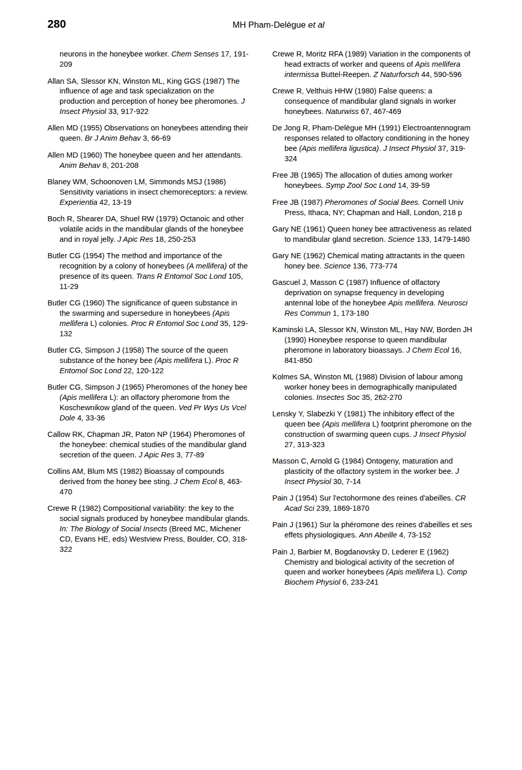280
MH Pham-Delègue et al
neurons in the honeybee worker. Chem Senses 17, 191-209
Allan SA, Slessor KN, Winston ML, King GGS (1987) The influence of age and task specialization on the production and perception of honey bee pheromones. J Insect Physiol 33, 917-922
Allen MD (1955) Observations on honeybees attending their queen. Br J Anim Behav 3, 66-69
Allen MD (1960) The honeybee queen and her attendants. Anim Behav 8, 201-208
Blaney WM, Schoonoven LM, Simmonds MSJ (1986) Sensitivity variations in insect chemoreceptors: a review. Experientia 42, 13-19
Boch R, Shearer DA, Shuel RW (1979) Octanoic and other volatile acids in the mandibular glands of the honeybee and in royal jelly. J Apic Res 18, 250-253
Butler CG (1954) The method and importance of the recognition by a colony of honeybees (A mellifera) of the presence of its queen. Trans R Entomol Soc Lond 105, 11-29
Butler CG (1960) The significance of queen substance in the swarming and supersedure in honeybees (Apis mellifera L) colonies. Proc R Entomol Soc Lond 35, 129-132
Butler CG, Simpson J (1958) The source of the queen substance of the honey bee (Apis mellifera L). Proc R Entomol Soc Lond 22, 120-122
Butler CG, Simpson J (1965) Pheromones of the honey bee (Apis mellifera L): an olfactory pheromone from the Koschewnikow gland of the queen. Ved Pr Wys Us Vcel Dole 4, 33-36
Callow RK, Chapman JR, Paton NP (1964) Pheromones of the honeybee: chemical studies of the mandibular gland secretion of the queen. J Apic Res 3, 77-89
Collins AM, Blum MS (1982) Bioassay of compounds derived from the honey bee sting. J Chem Ecol 8, 463-470
Crewe R (1982) Compositional variability: the key to the social signals produced by honeybee mandibular glands. In: The Biology of Social Insects (Breed MC, Michener CD, Evans HE, eds) Westview Press, Boulder, CO, 318-322
Crewe R, Moritz RFA (1989) Variation in the components of head extracts of worker and queens of Apis mellifera intermissa Buttel-Reepen. Z Naturforsch 44, 590-596
Crewe R, Velthuis HHW (1980) False queens: a consequence of mandibular gland signals in worker honeybees. Naturwiss 67, 467-469
De Jong R, Pham-Delègue MH (1991) Electroantennogram responses related to olfactory conditioning in the honey bee (Apis mellifera ligustica). J Insect Physiol 37, 319-324
Free JB (1965) The allocation of duties among worker honeybees. Symp Zool Soc Lond 14, 39-59
Free JB (1987) Pheromones of Social Bees. Cornell Univ Press, Ithaca, NY; Chapman and Hall, London, 218 p
Gary NE (1961) Queen honey bee attractiveness as related to mandibular gland secretion. Science 133, 1479-1480
Gary NE (1962) Chemical mating attractants in the queen honey bee. Science 136, 773-774
Gascuel J, Masson C (1987) Influence of olfactory deprivation on synapse frequency in developing antennal lobe of the honeybee Apis mellifera. Neurosci Res Commun 1, 173-180
Kaminski LA, Slessor KN, Winston ML, Hay NW, Borden JH (1990) Honeybee response to queen mandibular pheromone in laboratory bioassays. J Chem Ecol 16, 841-850
Kolmes SA, Winston ML (1988) Division of labour among worker honey bees in demographically manipulated colonies. Insectes Soc 35, 262-270
Lensky Y, Slabezki Y (1981) The inhibitory effect of the queen bee (Apis mellifera L) footprint pheromone on the construction of swarming queen cups. J Insect Physiol 27, 313-323
Masson C, Arnold G (1984) Ontogeny, maturation and plasticity of the olfactory system in the worker bee. J Insect Physiol 30, 7-14
Pain J (1954) Sur l'ectohormone des reines d'abeilles. CR Acad Sci 239, 1869-1870
Pain J (1961) Sur la phéromone des reines d'abeilles et ses effets physiologiques. Ann Abeille 4, 73-152
Pain J, Barbier M, Bogdanovsky D, Lederer E (1962) Chemistry and biological activity of the secretion of queen and worker honeybees (Apis mellifera L). Comp Biochem Physiol 6, 233-241